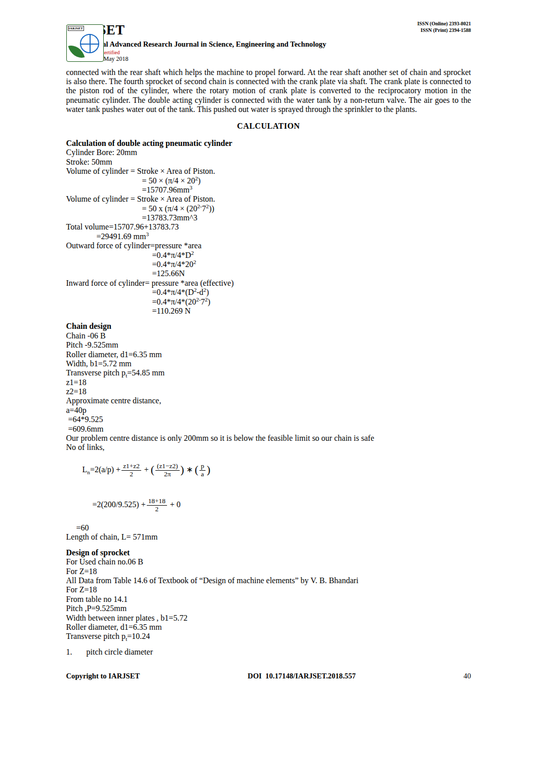ISSN (Online) 2393-8021
ISSN (Print) 2394-1588
IARJSET
IARJSET
International Advanced Research Journal in Science, Engineering and Technology
ISO 3297:2007 Certified
Vol. 5, Issue 5, May 2018
connected with the rear shaft which helps the machine to propel forward. At the rear shaft another set of chain and sprocket is also there. The fourth sprocket of second chain is connected with the crank plate via shaft. The crank plate is connected to the piston rod of the cylinder, where the rotary motion of crank plate is converted to the reciprocatory motion in the pneumatic cylinder. The double acting cylinder is connected with the water tank by a non-return valve. The air goes to the water tank pushes water out of the tank. This pushed out water is sprayed through the sprinkler to the plants.
CALCULATION
Calculation of double acting pneumatic cylinder
Cylinder Bore: 20mm
Stroke: 50mm
Volume of cylinder = Stroke × Area of Piston.
= 50 × (π/4 × 202)
=15707.96mm3
Volume of cylinder = Stroke × Area of Piston.
= 50 x (π/4 × (202-72))
=13783.73mm^3
Total volume=15707.96+13783.73
=29491.69 mm3
Outward force of cylinder=pressure *area
=0.4*π/4*D2
=0.4*π/4*202
=125.66N
Inward force of cylinder= pressure *area (effective)
=0.4*π/4*(D2-d2)
=0.4*π/4*(202-72)
=110.269 N
Chain design
Chain -06 B
Pitch -9.525mm
Roller diameter, d1=6.35 mm
Width, b1=5.72 mm
Transverse pitch pt=54.85 mm
z1=18
z2=18
Approximate centre distance,
a=40p
=64*9.525
=609.6mm
Our problem centre distance is only 200mm so it is below the feasible limit so our chain is safe
No of links,
Ln=2(a/p) +z1+z22 + ((z1−z2) 2π) ∗ (pa)
=2(200/9.525) +18+182 + 0
=60
Length of chain, L= 571mm
Design of sprocket
For Used chain no.06 B
For Z=18
All Data from Table 14.6 of Textbook of “Design of machine elements” by V. B. Bhandari
For Z=18
From table no 14.1
Pitch ,P=9.525mm
Width between inner plates , b1=5.72
Roller diameter, d1=6.35 mm
Transverse pitch pt=10.24
1. pitch circle diameter
Copyright to IARJSET DOI 10.17148/IARJSET.2018.557 40